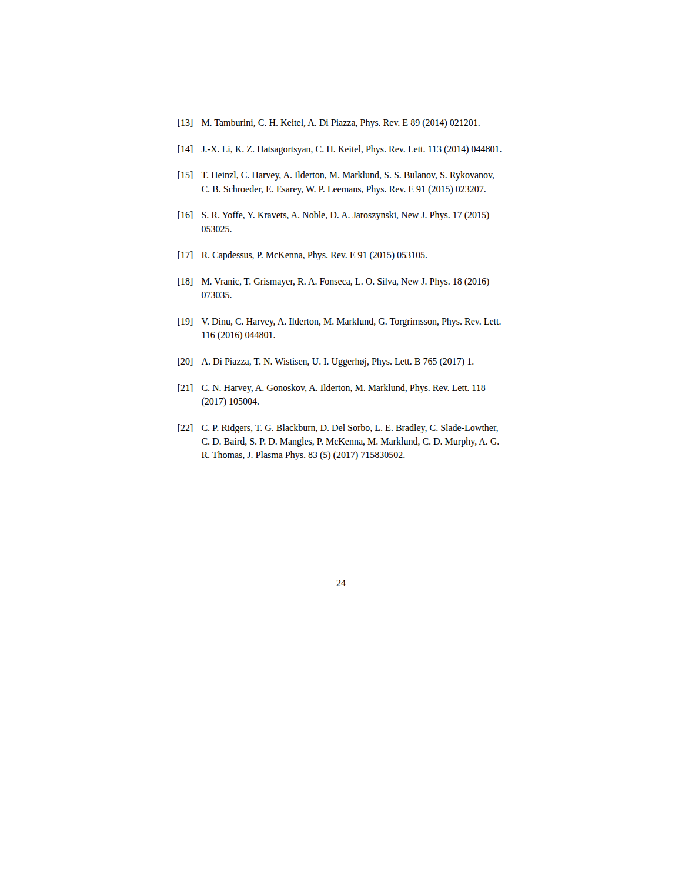[13] M. Tamburini, C. H. Keitel, A. Di Piazza, Phys. Rev. E 89 (2014) 021201.
[14] J.-X. Li, K. Z. Hatsagortsyan, C. H. Keitel, Phys. Rev. Lett. 113 (2014) 044801.
[15] T. Heinzl, C. Harvey, A. Ilderton, M. Marklund, S. S. Bulanov, S. Rykovanov, C. B. Schroeder, E. Esarey, W. P. Leemans, Phys. Rev. E 91 (2015) 023207.
[16] S. R. Yoffe, Y. Kravets, A. Noble, D. A. Jaroszynski, New J. Phys. 17 (2015) 053025.
[17] R. Capdessus, P. McKenna, Phys. Rev. E 91 (2015) 053105.
[18] M. Vranic, T. Grismayer, R. A. Fonseca, L. O. Silva, New J. Phys. 18 (2016) 073035.
[19] V. Dinu, C. Harvey, A. Ilderton, M. Marklund, G. Torgrimsson, Phys. Rev. Lett. 116 (2016) 044801.
[20] A. Di Piazza, T. N. Wistisen, U. I. Uggerhøj, Phys. Lett. B 765 (2017) 1.
[21] C. N. Harvey, A. Gonoskov, A. Ilderton, M. Marklund, Phys. Rev. Lett. 118 (2017) 105004.
[22] C. P. Ridgers, T. G. Blackburn, D. Del Sorbo, L. E. Bradley, C. Slade-Lowther, C. D. Baird, S. P. D. Mangles, P. McKenna, M. Marklund, C. D. Murphy, A. G. R. Thomas, J. Plasma Phys. 83 (5) (2017) 715830502.
24